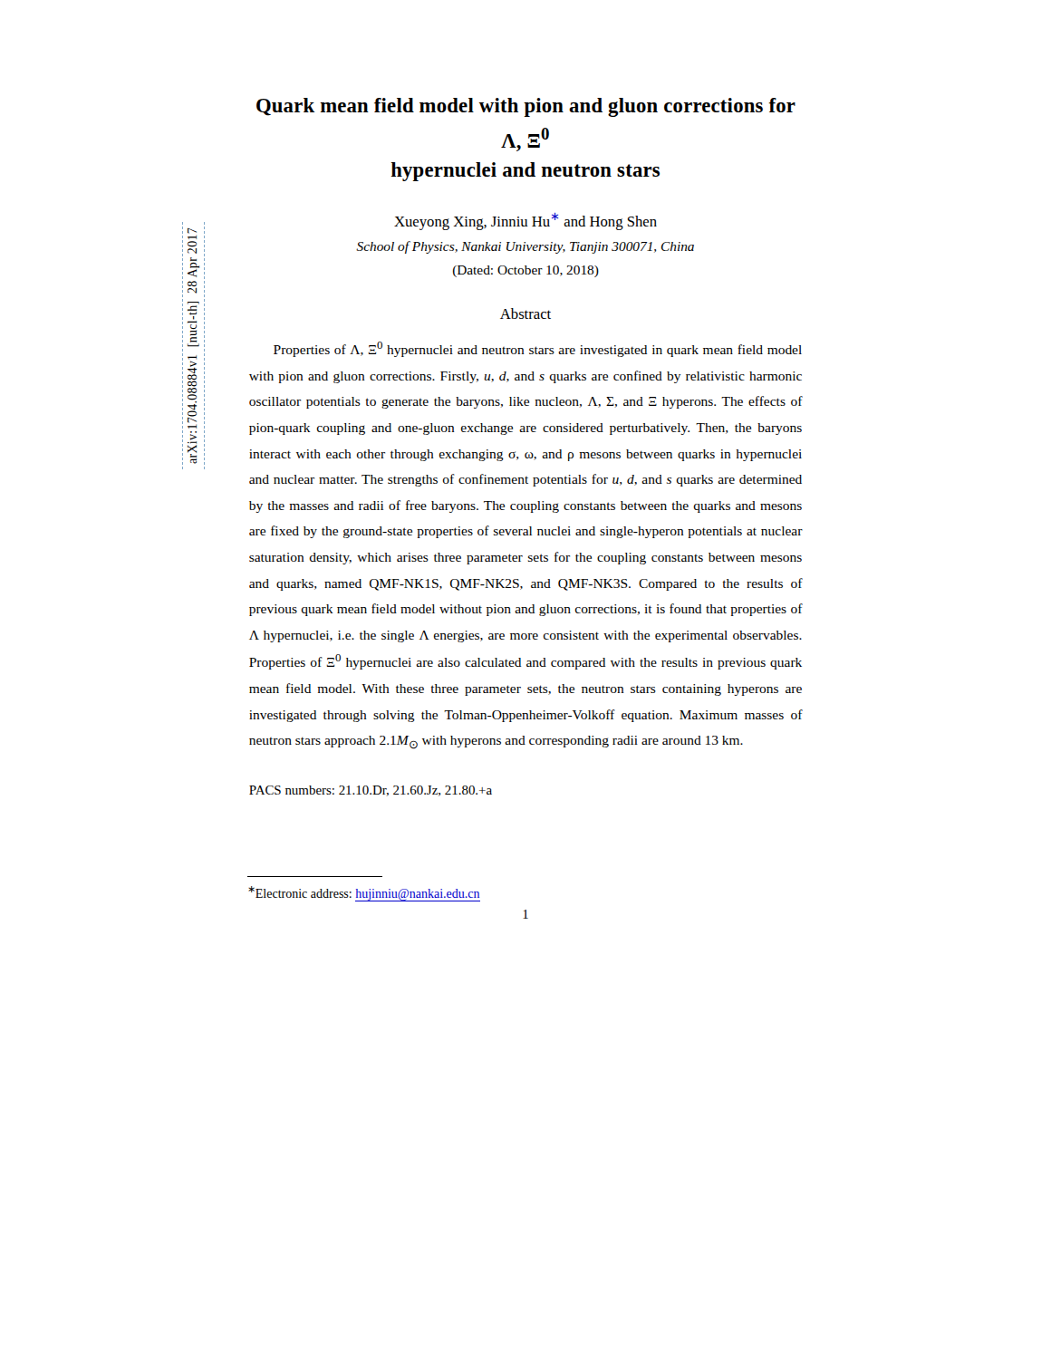arXiv:1704.08884v1 [nucl-th] 28 Apr 2017
Quark mean field model with pion and gluon corrections for Λ, Ξ0
hypernuclei and neutron stars
Xueyong Xing, Jinniu Hu∗ and Hong Shen
School of Physics, Nankai University, Tianjin 300071, China
(Dated: October 10, 2018)
Abstract
Properties of Λ, Ξ0 hypernuclei and neutron stars are investigated in quark mean field model with pion and gluon corrections. Firstly, u, d, and s quarks are confined by relativistic harmonic oscillator potentials to generate the baryons, like nucleon, Λ, Σ, and Ξ hyperons. The effects of pion-quark coupling and one-gluon exchange are considered perturbatively. Then, the baryons interact with each other through exchanging σ, ω, and ρ mesons between quarks in hypernuclei and nuclear matter. The strengths of confinement potentials for u, d, and s quarks are determined by the masses and radii of free baryons. The coupling constants between the quarks and mesons are fixed by the ground-state properties of several nuclei and single-hyperon potentials at nuclear saturation density, which arises three parameter sets for the coupling constants between mesons and quarks, named QMF-NK1S, QMF-NK2S, and QMF-NK3S. Compared to the results of previous quark mean field model without pion and gluon corrections, it is found that properties of Λ hypernuclei, i.e. the single Λ energies, are more consistent with the experimental observables. Properties of Ξ0 hypernuclei are also calculated and compared with the results in previous quark mean field model. With these three parameter sets, the neutron stars containing hyperons are investigated through solving the Tolman-Oppenheimer-Volkoff equation. Maximum masses of neutron stars approach 2.1M⊙ with hyperons and corresponding radii are around 13 km.
PACS numbers: 21.10.Dr, 21.60.Jz, 21.80.+a
∗Electronic address: hujinniu@nankai.edu.cn
1